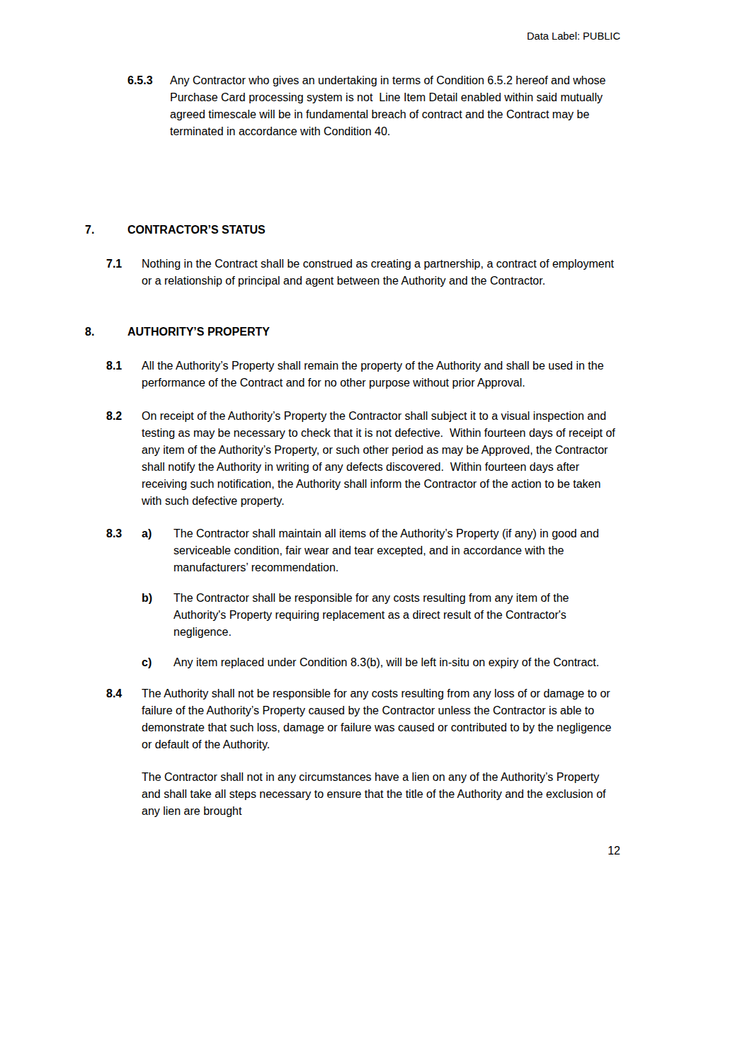Data Label: PUBLIC
6.5.3
Any Contractor who gives an undertaking in terms of Condition 6.5.2 hereof and whose Purchase Card processing system is not Line Item Detail enabled within said mutually agreed timescale will be in fundamental breach of contract and the Contract may be terminated in accordance with Condition 40.
7.
CONTRACTOR’S STATUS
7.1
Nothing in the Contract shall be construed as creating a partnership, a contract of employment or a relationship of principal and agent between the Authority and the Contractor.
8.
AUTHORITY’S PROPERTY
8.1
All the Authority’s Property shall remain the property of the Authority and shall be used in the performance of the Contract and for no other purpose without prior Approval.
8.2
On receipt of the Authority’s Property the Contractor shall subject it to a visual inspection and testing as may be necessary to check that it is not defective. Within fourteen days of receipt of any item of the Authority’s Property, or such other period as may be Approved, the Contractor shall notify the Authority in writing of any defects discovered. Within fourteen days after receiving such notification, the Authority shall inform the Contractor of the action to be taken with such defective property.
8.3
a)
The Contractor shall maintain all items of the Authority’s Property (if any) in good and serviceable condition, fair wear and tear excepted, and in accordance with the manufacturers’ recommendation.
b)
The Contractor shall be responsible for any costs resulting from any item of the Authority's Property requiring replacement as a direct result of the Contractor's negligence.
c)
Any item replaced under Condition 8.3(b), will be left in-situ on expiry of the Contract.
8.4
The Authority shall not be responsible for any costs resulting from any loss of or damage to or failure of the Authority’s Property caused by the Contractor unless the Contractor is able to demonstrate that such loss, damage or failure was caused or contributed to by the negligence or default of the Authority.
The Contractor shall not in any circumstances have a lien on any of the Authority’s Property and shall take all steps necessary to ensure that the title of the Authority and the exclusion of any lien are brought
12